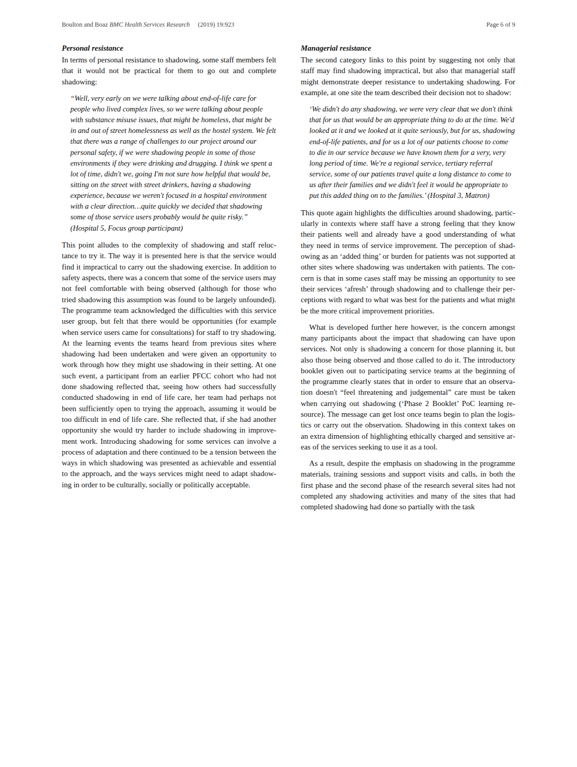Boulton and Boaz BMC Health Services Research (2019) 19:923
Page 6 of 9
Personal resistance
In terms of personal resistance to shadowing, some staff members felt that it would not be practical for them to go out and complete shadowing:
“Well, very early on we were talking about end-of-life care for people who lived complex lives, so we were talking about people with substance misuse issues, that might be homeless, that might be in and out of street homelessness as well as the hostel system. We felt that there was a range of challenges to our project around our personal safety, if we were shadowing people in some of those environments if they were drinking and drugging. I think we spent a lot of time, didn't we, going I'm not sure how helpful that would be, sitting on the street with street drinkers, having a shadowing experience, because we weren't focused in a hospital environment with a clear direction…quite quickly we decided that shadowing some of those service users probably would be quite risky.” (Hospital 5, Focus group participant)
This point alludes to the complexity of shadowing and staff reluctance to try it. The way it is presented here is that the service would find it impractical to carry out the shadowing exercise. In addition to safety aspects, there was a concern that some of the service users may not feel comfortable with being observed (although for those who tried shadowing this assumption was found to be largely unfounded). The programme team acknowledged the difficulties with this service user group, but felt that there would be opportunities (for example when service users came for consultations) for staff to try shadowing. At the learning events the teams heard from previous sites where shadowing had been undertaken and were given an opportunity to work through how they might use shadowing in their setting. At one such event, a participant from an earlier PFCC cohort who had not done shadowing reflected that, seeing how others had successfully conducted shadowing in end of life care, her team had perhaps not been sufficiently open to trying the approach, assuming it would be too difficult in end of life care. She reflected that, if she had another opportunity she would try harder to include shadowing in improvement work. Introducing shadowing for some services can involve a process of adaptation and there continued to be a tension between the ways in which shadowing was presented as achievable and essential to the approach, and the ways services might need to adapt shadowing in order to be culturally, socially or politically acceptable.
Managerial resistance
The second category links to this point by suggesting not only that staff may find shadowing impractical, but also that managerial staff might demonstrate deeper resistance to undertaking shadowing. For example, at one site the team described their decision not to shadow:
‘We didn't do any shadowing, we were very clear that we don't think that for us that would be an appropriate thing to do at the time. We'd looked at it and we looked at it quite seriously, but for us, shadowing end-of-life patients, and for us a lot of our patients choose to come to die in our service because we have known them for a very, very long period of time. We're a regional service, tertiary referral service, some of our patients travel quite a long distance to come to us after their families and we didn't feel it would be appropriate to put this added thing on to the families.’ (Hospital 3, Matron)
This quote again highlights the difficulties around shadowing, particularly in contexts where staff have a strong feeling that they know their patients well and already have a good understanding of what they need in terms of service improvement. The perception of shadowing as an ‘added thing’ or burden for patients was not supported at other sites where shadowing was undertaken with patients. The concern is that in some cases staff may be missing an opportunity to see their services ‘afresh’ through shadowing and to challenge their perceptions with regard to what was best for the patients and what might be the more critical improvement priorities.
What is developed further here however, is the concern amongst many participants about the impact that shadowing can have upon services. Not only is shadowing a concern for those planning it, but also those being observed and those called to do it. The introductory booklet given out to participating service teams at the beginning of the programme clearly states that in order to ensure that an observation doesn't “feel threatening and judgemental” care must be taken when carrying out shadowing (‘Phase 2 Booklet’ PoC learning resource). The message can get lost once teams begin to plan the logistics or carry out the observation. Shadowing in this context takes on an extra dimension of highlighting ethically charged and sensitive areas of the services seeking to use it as a tool.
As a result, despite the emphasis on shadowing in the programme materials, training sessions and support visits and calls, in both the first phase and the second phase of the research several sites had not completed any shadowing activities and many of the sites that had completed shadowing had done so partially with the task